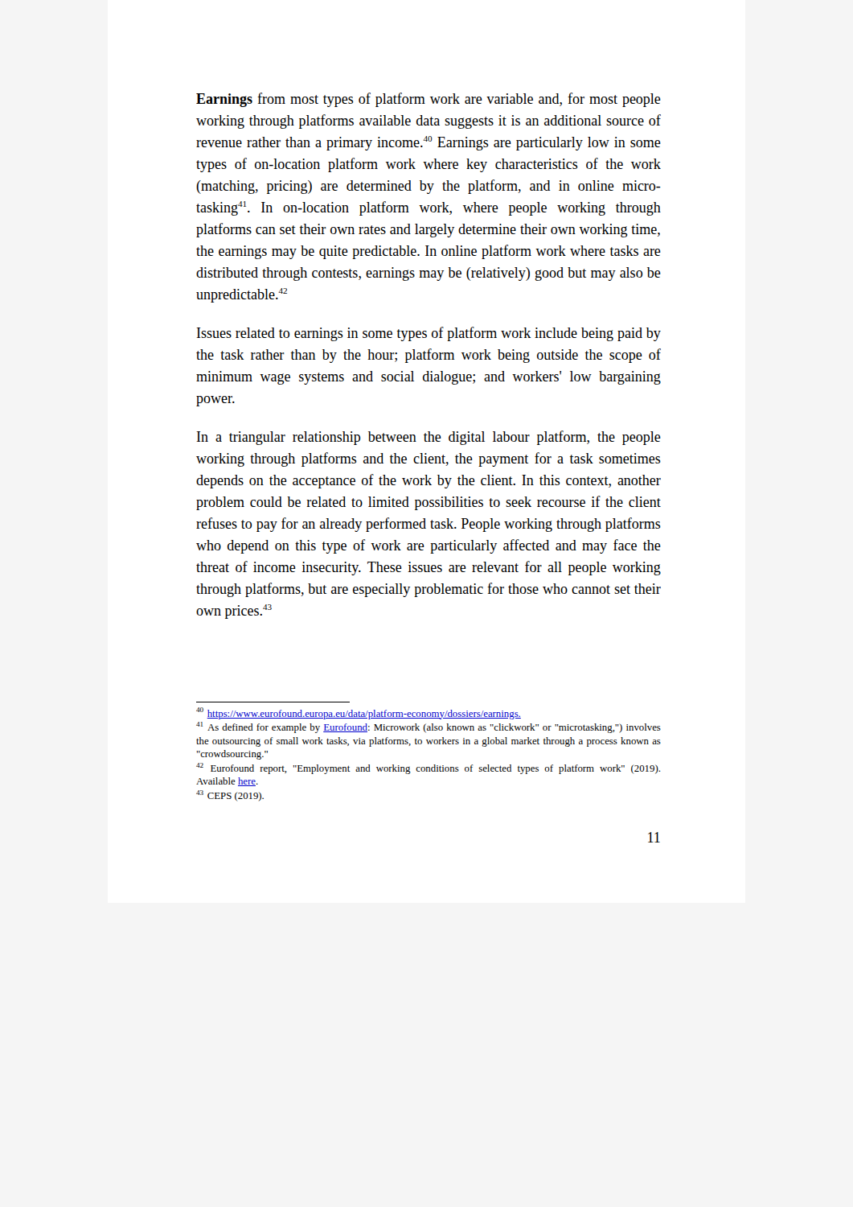Earnings from most types of platform work are variable and, for most people working through platforms available data suggests it is an additional source of revenue rather than a primary income.40 Earnings are particularly low in some types of on-location platform work where key characteristics of the work (matching, pricing) are determined by the platform, and in online micro-tasking41. In on-location platform work, where people working through platforms can set their own rates and largely determine their own working time, the earnings may be quite predictable. In online platform work where tasks are distributed through contests, earnings may be (relatively) good but may also be unpredictable.42
Issues related to earnings in some types of platform work include being paid by the task rather than by the hour; platform work being outside the scope of minimum wage systems and social dialogue; and workers' low bargaining power.
In a triangular relationship between the digital labour platform, the people working through platforms and the client, the payment for a task sometimes depends on the acceptance of the work by the client. In this context, another problem could be related to limited possibilities to seek recourse if the client refuses to pay for an already performed task. People working through platforms who depend on this type of work are particularly affected and may face the threat of income insecurity. These issues are relevant for all people working through platforms, but are especially problematic for those who cannot set their own prices.43
40 https://www.eurofound.europa.eu/data/platform-economy/dossiers/earnings.
41 As defined for example by Eurofound: Microwork (also known as "clickwork" or "microtasking,") involves the outsourcing of small work tasks, via platforms, to workers in a global market through a process known as "crowdsourcing."
42 Eurofound report, "Employment and working conditions of selected types of platform work" (2019). Available here.
43 CEPS (2019).
11